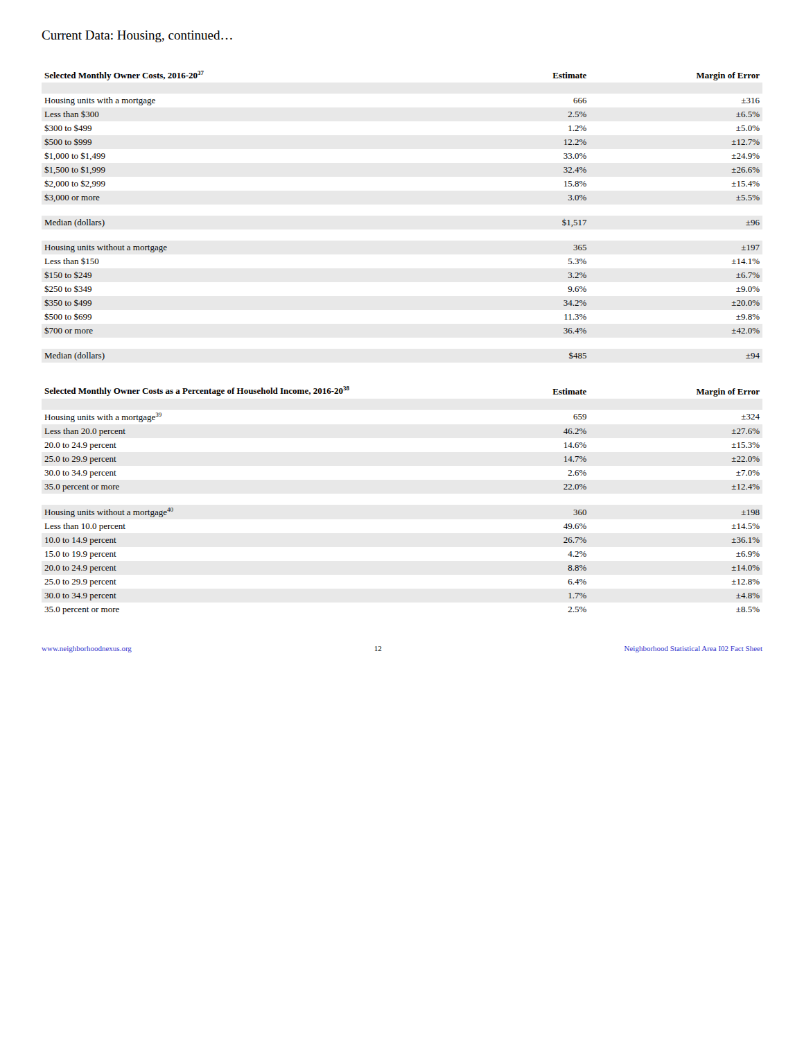Current Data: Housing, continued…
Selected Monthly Owner Costs, 2016-20
| Selected Monthly Owner Costs, 2016-20 37 | Estimate | Margin of Error |
| --- | --- | --- |
| Housing units with a mortgage | 666 | ±316 |
| Less than $300 | 2.5% | ±6.5% |
| $300 to $499 | 1.2% | ±5.0% |
| $500 to $999 | 12.2% | ±12.7% |
| $1,000 to $1,499 | 33.0% | ±24.9% |
| $1,500 to $1,999 | 32.4% | ±26.6% |
| $2,000 to $2,999 | 15.8% | ±15.4% |
| $3,000 or more | 3.0% | ±5.5% |
| Median (dollars) | $1,517 | ±96 |
| Housing units without a mortgage | 365 | ±197 |
| Less than $150 | 5.3% | ±14.1% |
| $150 to $249 | 3.2% | ±6.7% |
| $250 to $349 | 9.6% | ±9.0% |
| $350 to $499 | 34.2% | ±20.0% |
| $500 to $699 | 11.3% | ±9.8% |
| $700 or more | 36.4% | ±42.0% |
| Median (dollars) | $485 | ±94 |
| Selected Monthly Owner Costs as a Percentage of Household Income, 2016-20 38 | Estimate | Margin of Error |
| --- | --- | --- |
| Housing units with a mortgage 39 | 659 | ±324 |
| Less than 20.0 percent | 46.2% | ±27.6% |
| 20.0 to 24.9 percent | 14.6% | ±15.3% |
| 25.0 to 29.9 percent | 14.7% | ±22.0% |
| 30.0 to 34.9 percent | 2.6% | ±7.0% |
| 35.0 percent or more | 22.0% | ±12.4% |
| Housing units without a mortgage 40 | 360 | ±198 |
| Less than 10.0 percent | 49.6% | ±14.5% |
| 10.0 to 14.9 percent | 26.7% | ±36.1% |
| 15.0 to 19.9 percent | 4.2% | ±6.9% |
| 20.0 to 24.9 percent | 8.8% | ±14.0% |
| 25.0 to 29.9 percent | 6.4% | ±12.8% |
| 30.0 to 34.9 percent | 1.7% | ±4.8% |
| 35.0 percent or more | 2.5% | ±8.5% |
www.neighborhoodnexus.org 12 Neighborhood Statistical Area I02 Fact Sheet